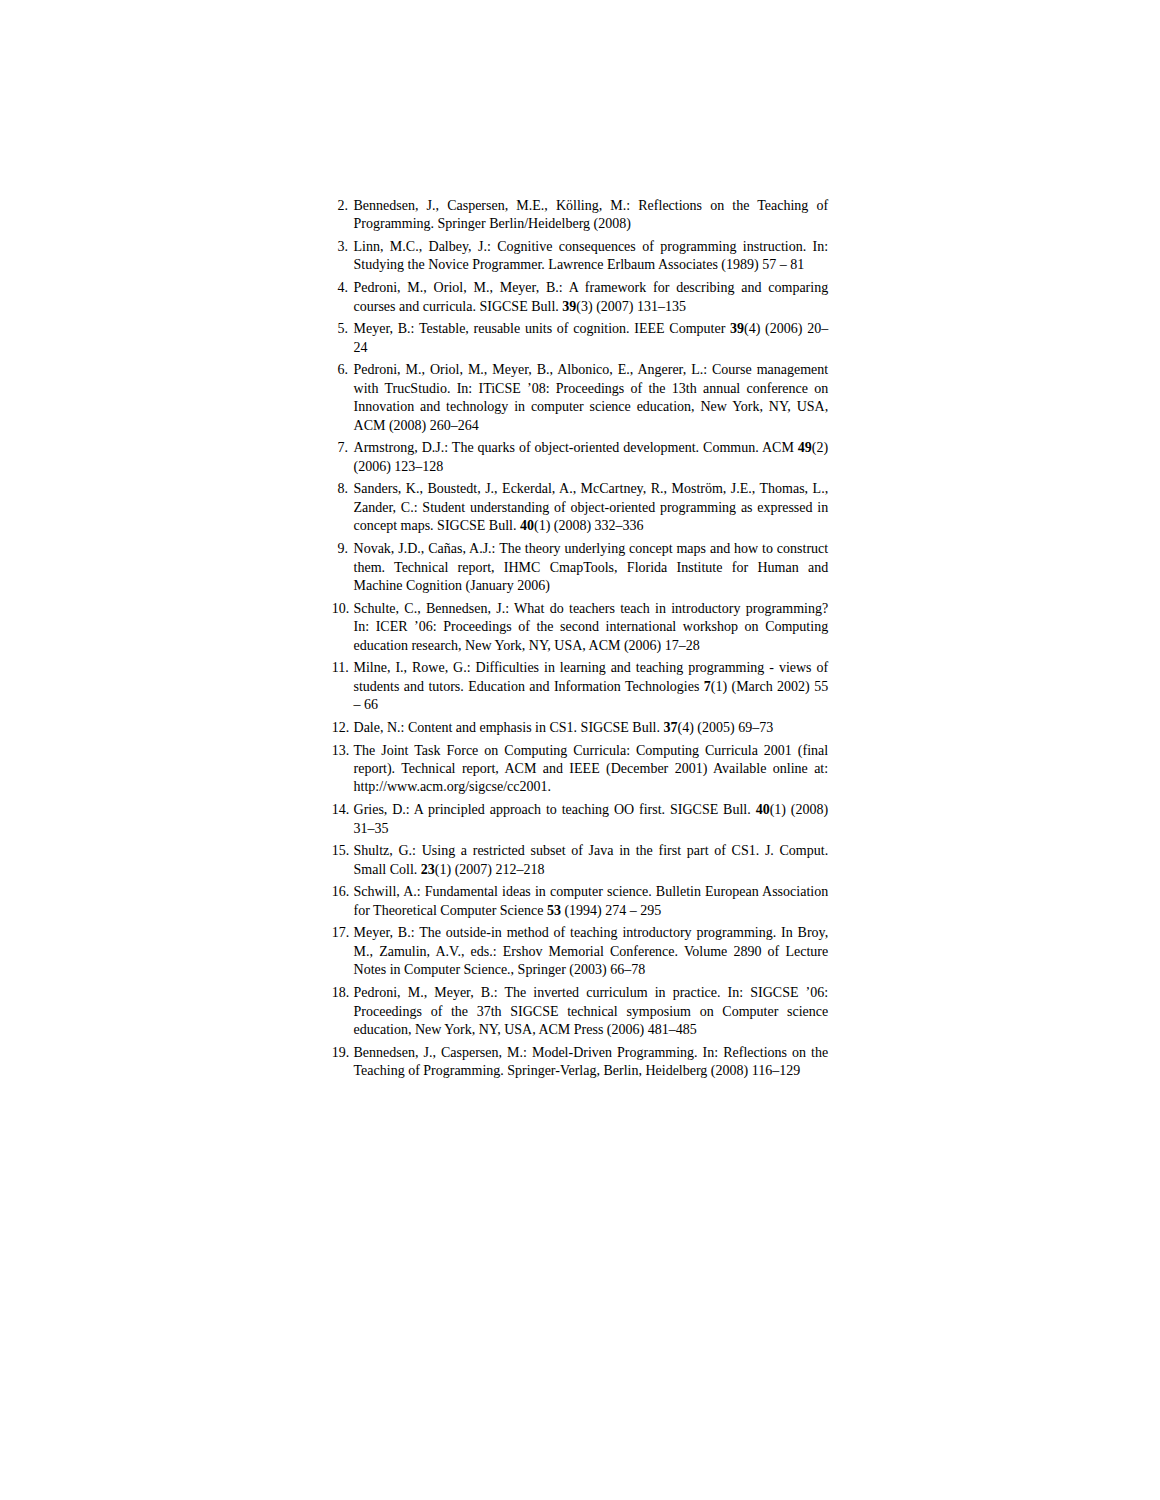2. Bennedsen, J., Caspersen, M.E., Kölling, M.: Reflections on the Teaching of Programming. Springer Berlin/Heidelberg (2008)
3. Linn, M.C., Dalbey, J.: Cognitive consequences of programming instruction. In: Studying the Novice Programmer. Lawrence Erlbaum Associates (1989) 57 – 81
4. Pedroni, M., Oriol, M., Meyer, B.: A framework for describing and comparing courses and curricula. SIGCSE Bull. 39(3) (2007) 131–135
5. Meyer, B.: Testable, reusable units of cognition. IEEE Computer 39(4) (2006) 20–24
6. Pedroni, M., Oriol, M., Meyer, B., Albonico, E., Angerer, L.: Course management with TrucStudio. In: ITiCSE ’08: Proceedings of the 13th annual conference on Innovation and technology in computer science education, New York, NY, USA, ACM (2008) 260–264
7. Armstrong, D.J.: The quarks of object-oriented development. Commun. ACM 49(2) (2006) 123–128
8. Sanders, K., Boustedt, J., Eckerdal, A., McCartney, R., Moström, J.E., Thomas, L., Zander, C.: Student understanding of object-oriented programming as expressed in concept maps. SIGCSE Bull. 40(1) (2008) 332–336
9. Novak, J.D., Cañas, A.J.: The theory underlying concept maps and how to construct them. Technical report, IHMC CmapTools, Florida Institute for Human and Machine Cognition (January 2006)
10. Schulte, C., Bennedsen, J.: What do teachers teach in introductory programming? In: ICER ’06: Proceedings of the second international workshop on Computing education research, New York, NY, USA, ACM (2006) 17–28
11. Milne, I., Rowe, G.: Difficulties in learning and teaching programming - views of students and tutors. Education and Information Technologies 7(1) (March 2002) 55 – 66
12. Dale, N.: Content and emphasis in CS1. SIGCSE Bull. 37(4) (2005) 69–73
13. The Joint Task Force on Computing Curricula: Computing Curricula 2001 (final report). Technical report, ACM and IEEE (December 2001) Available online at: http://www.acm.org/sigcse/cc2001.
14. Gries, D.: A principled approach to teaching OO first. SIGCSE Bull. 40(1) (2008) 31–35
15. Shultz, G.: Using a restricted subset of Java in the first part of CS1. J. Comput. Small Coll. 23(1) (2007) 212–218
16. Schwill, A.: Fundamental ideas in computer science. Bulletin European Association for Theoretical Computer Science 53 (1994) 274 – 295
17. Meyer, B.: The outside-in method of teaching introductory programming. In Broy, M., Zamulin, A.V., eds.: Ershov Memorial Conference. Volume 2890 of Lecture Notes in Computer Science., Springer (2003) 66–78
18. Pedroni, M., Meyer, B.: The inverted curriculum in practice. In: SIGCSE ’06: Proceedings of the 37th SIGCSE technical symposium on Computer science education, New York, NY, USA, ACM Press (2006) 481–485
19. Bennedsen, J., Caspersen, M.: Model-Driven Programming. In: Reflections on the Teaching of Programming. Springer-Verlag, Berlin, Heidelberg (2008) 116–129